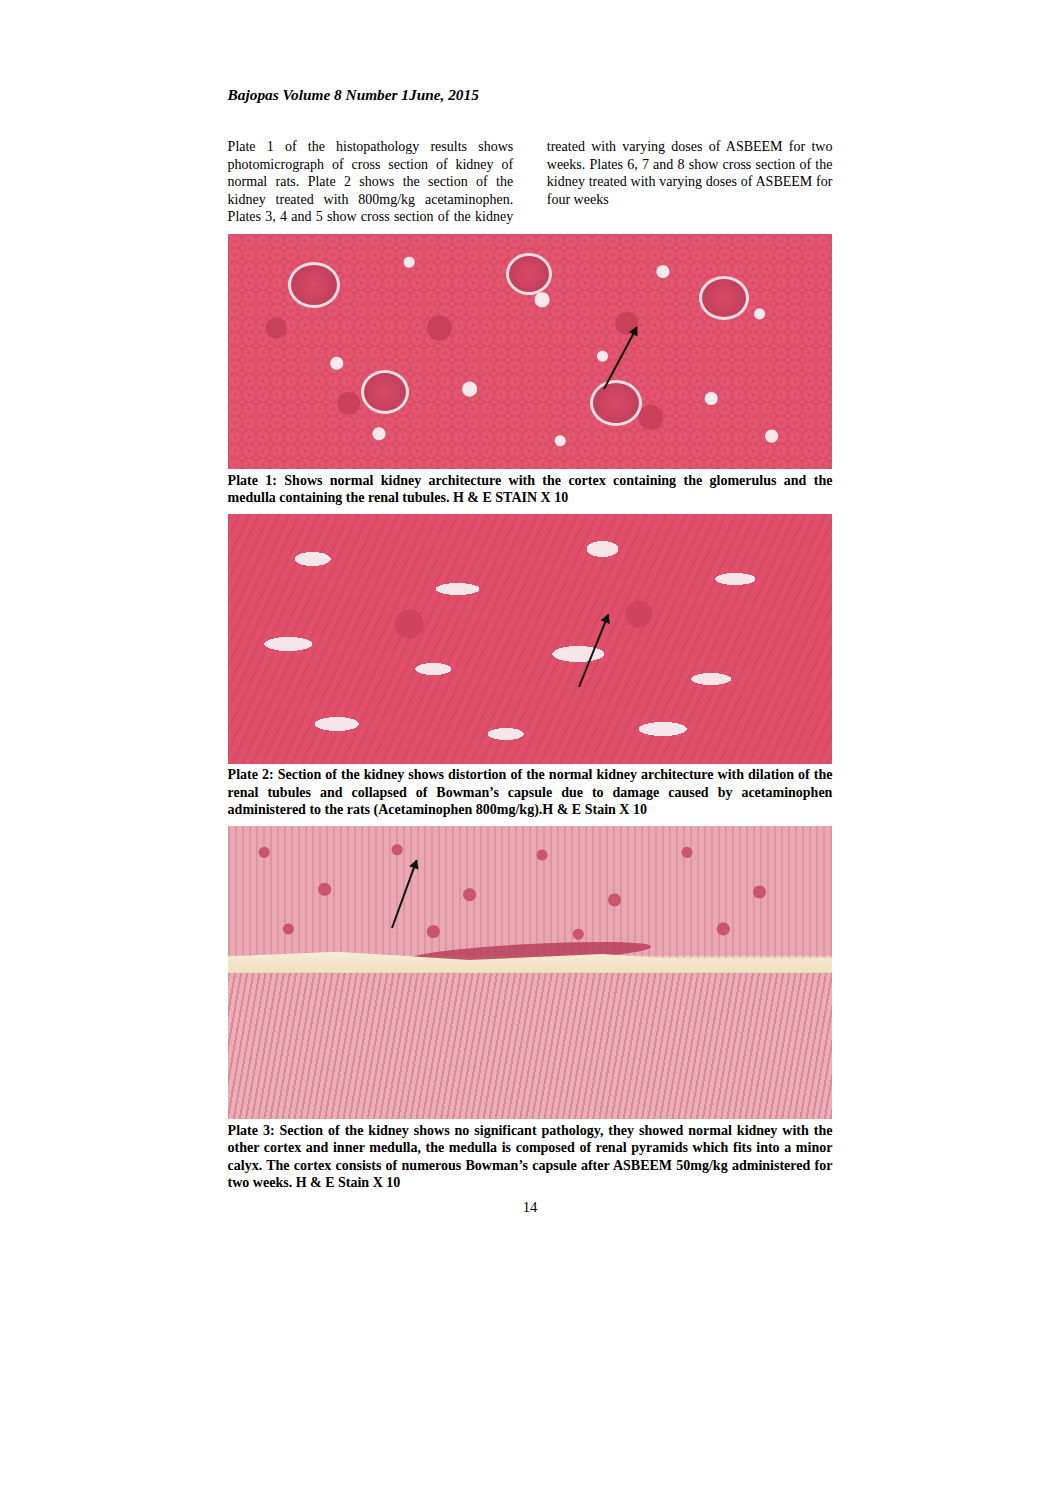Bajopas Volume 8 Number 1June, 2015
Plate 1 of the histopathology results shows photomicrograph of cross section of kidney of normal rats. Plate 2 shows the section of the kidney treated with 800mg/kg acetaminophen. Plates 3, 4 and 5 show cross section of the kidney treated with varying doses of ASBEEM for two weeks. Plates 6, 7 and 8 show cross section of the kidney treated with varying doses of ASBEEM for four weeks
Plate 1: Shows normal kidney architecture with the cortex containing the glomerulus and the medulla containing the renal tubules. H & E STAIN X 10
Plate 2: Section of the kidney shows distortion of the normal kidney architecture with dilation of the renal tubules and collapsed of Bowman’s capsule due to damage caused by acetaminophen administered to the rats (Acetaminophen 800mg/kg).H & E Stain X 10
Plate 3: Section of the kidney shows no significant pathology, they showed normal kidney with the other cortex and inner medulla, the medulla is composed of renal pyramids which fits into a minor calyx. The cortex consists of numerous Bowman’s capsule after ASBEEM 50mg/kg administered for two weeks. H & E Stain X 10
14